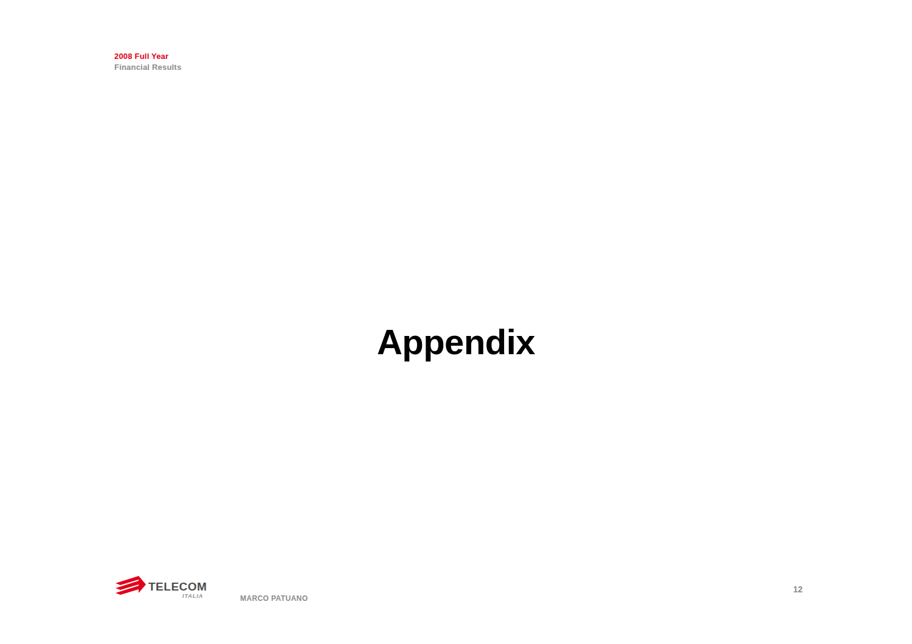2008 Full Year
Financial Results
Appendix
TELECOM ITALIA
MARCO PATUANO
12